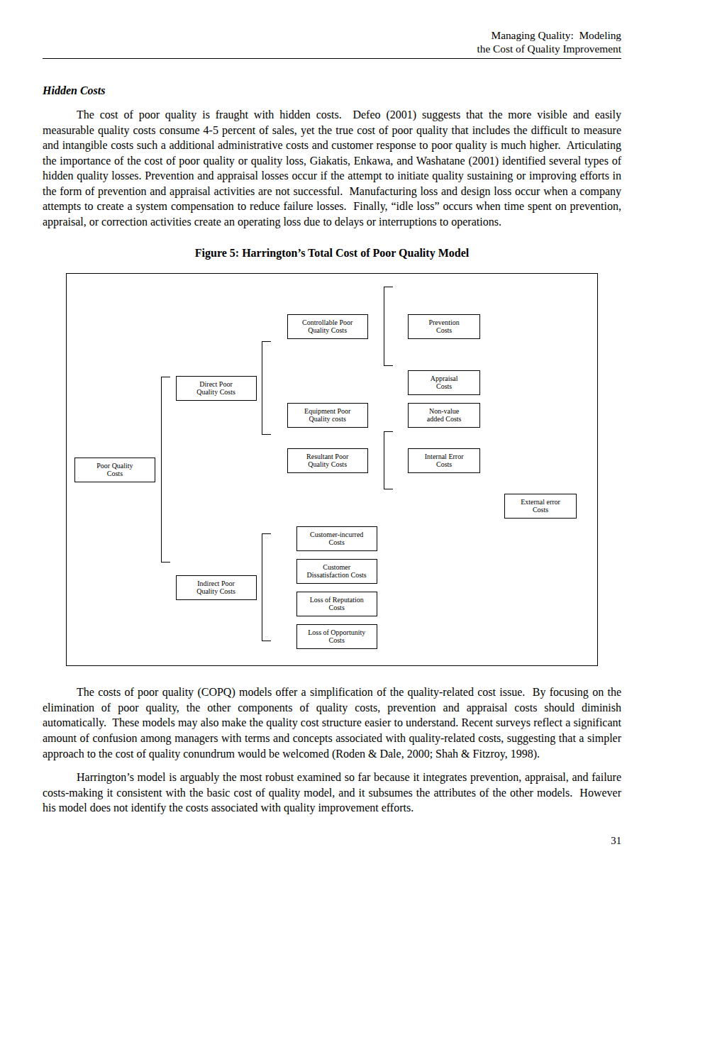Managing Quality: Modeling
the Cost of Quality Improvement
Hidden Costs
The cost of poor quality is fraught with hidden costs. Defeo (2001) suggests that the more visible and easily measurable quality costs consume 4-5 percent of sales, yet the true cost of poor quality that includes the difficult to measure and intangible costs such a additional administrative costs and customer response to poor quality is much higher. Articulating the importance of the cost of poor quality or quality loss, Giakatis, Enkawa, and Washatane (2001) identified several types of hidden quality losses. Prevention and appraisal losses occur if the attempt to initiate quality sustaining or improving efforts in the form of prevention and appraisal activities are not successful. Manufacturing loss and design loss occur when a company attempts to create a system compensation to reduce failure losses. Finally, “idle loss” occurs when time spent on prevention, appraisal, or correction activities create an operating loss due to delays or interruptions to operations.
Figure 5: Harrington’s Total Cost of Poor Quality Model
| Poor Quality Costs | | Direct Poor Quality Costs | | Controllable Poor Quality Costs | | Prevention Costs |
| | | Appraisal Costs |
| Equipment Poor Quality costs | | Non-value added Costs |
| Resultant Poor Quality Costs | | Internal Error Costs |
| | | | External error Costs |
| Indirect Poor Quality Costs | | Customer-incurred Costs | |
| Customer Dissatisfaction Costs | |
| Loss of Reputation Costs | |
| Loss of Opportunity Costs | |
The costs of poor quality (COPQ) models offer a simplification of the quality-related cost issue. By focusing on the elimination of poor quality, the other components of quality costs, prevention and appraisal costs should diminish automatically. These models may also make the quality cost structure easier to understand. Recent surveys reflect a significant amount of confusion among managers with terms and concepts associated with quality-related costs, suggesting that a simpler approach to the cost of quality conundrum would be welcomed (Roden & Dale, 2000; Shah & Fitzroy, 1998).
Harrington’s model is arguably the most robust examined so far because it integrates prevention, appraisal, and failure costs-making it consistent with the basic cost of quality model, and it subsumes the attributes of the other models. However his model does not identify the costs associated with quality improvement efforts.
31